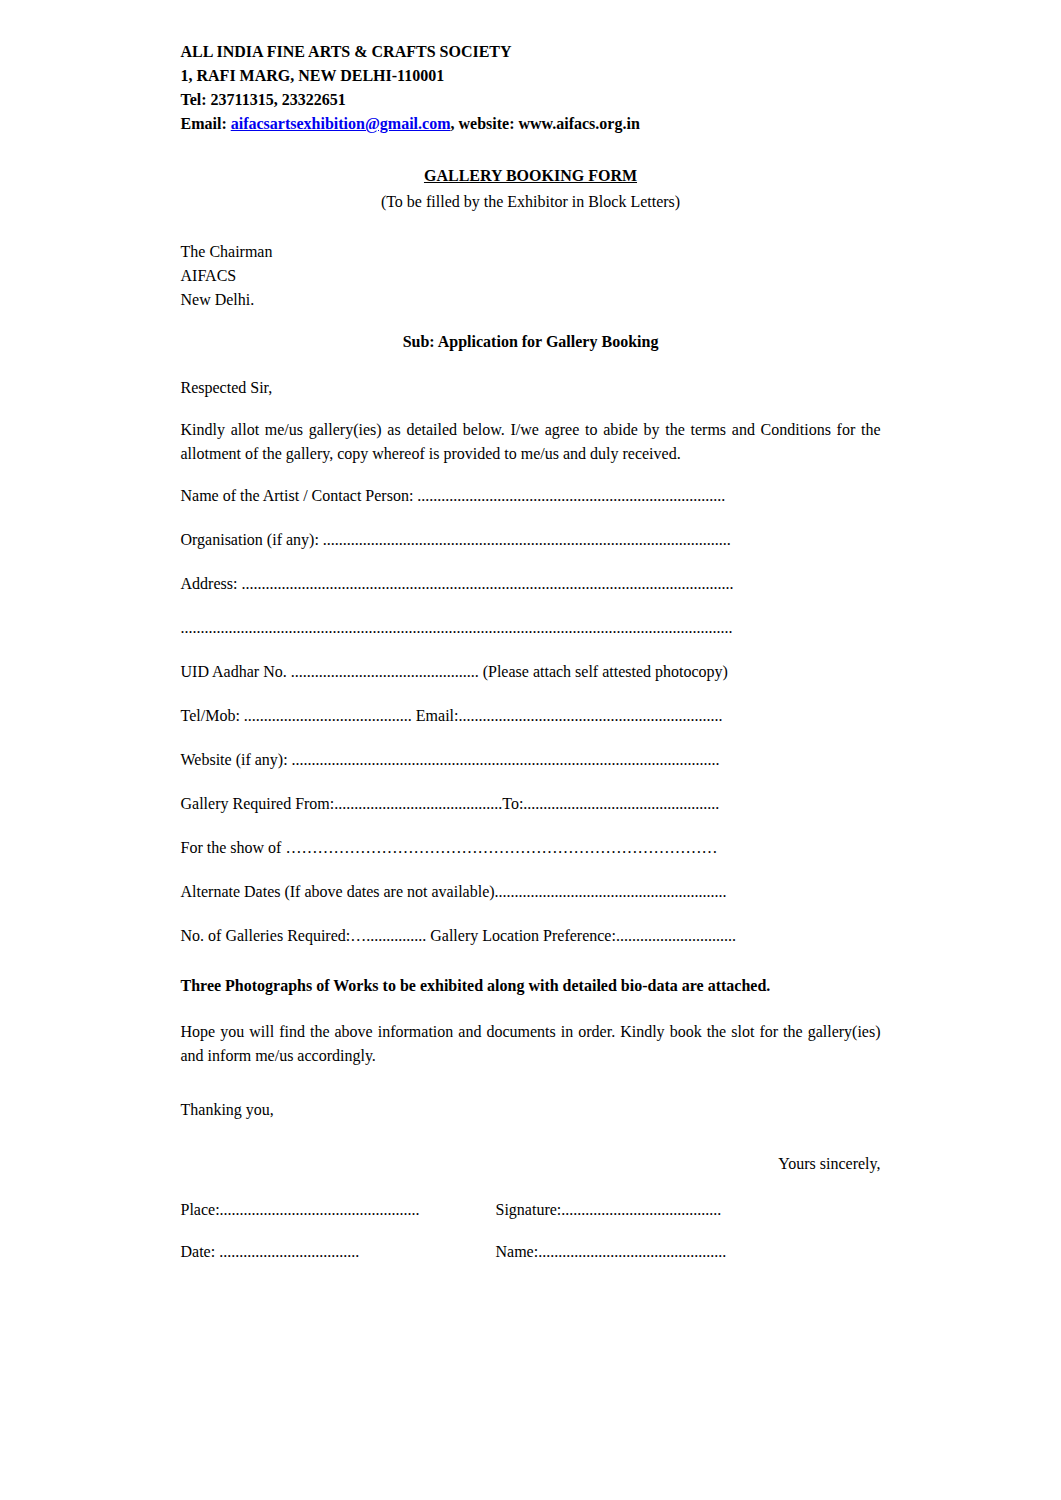ALL INDIA FINE ARTS & CRAFTS SOCIETY
1, RAFI MARG, NEW DELHI-110001
Tel: 23711315, 23322651
Email: aifacsartsexhibition@gmail.com, website: www.aifacs.org.in
GALLERY BOOKING FORM
(To be filled by the Exhibitor in Block Letters)
The Chairman
AIFACS
New Delhi.
Sub: Application for Gallery Booking
Respected Sir,
Kindly allot me/us gallery(ies) as detailed below. I/we agree to abide by the terms and Conditions for the allotment of the gallery, copy whereof is provided to me/us and duly received.
Name of the Artist / Contact Person: .............................................................................
Organisation (if any): ......................................................................................................
Address: ...........................................................................................................................
..........................................................................................................................................
UID Aadhar No. ............................................... (Please attach self attested photocopy)
Tel/Mob: .......................................... Email:..................................................................
Website (if any): ...........................................................................................................
Gallery Required From:..........................................To:.................................................
For the show of ………………………………………………………………………
Alternate Dates (If above dates are not available)..........................................................
No. of Galleries Required:…............... Gallery Location Preference:..............................
Three Photographs of Works to be exhibited along with detailed bio-data are attached.
Hope you will find the above information and documents in order. Kindly book the slot for the gallery(ies) and inform me/us accordingly.
Thanking you,
Yours sincerely,
| Place:.................................................. | Signature:........................................ |
| Date: ................................... | Name:............................................... |